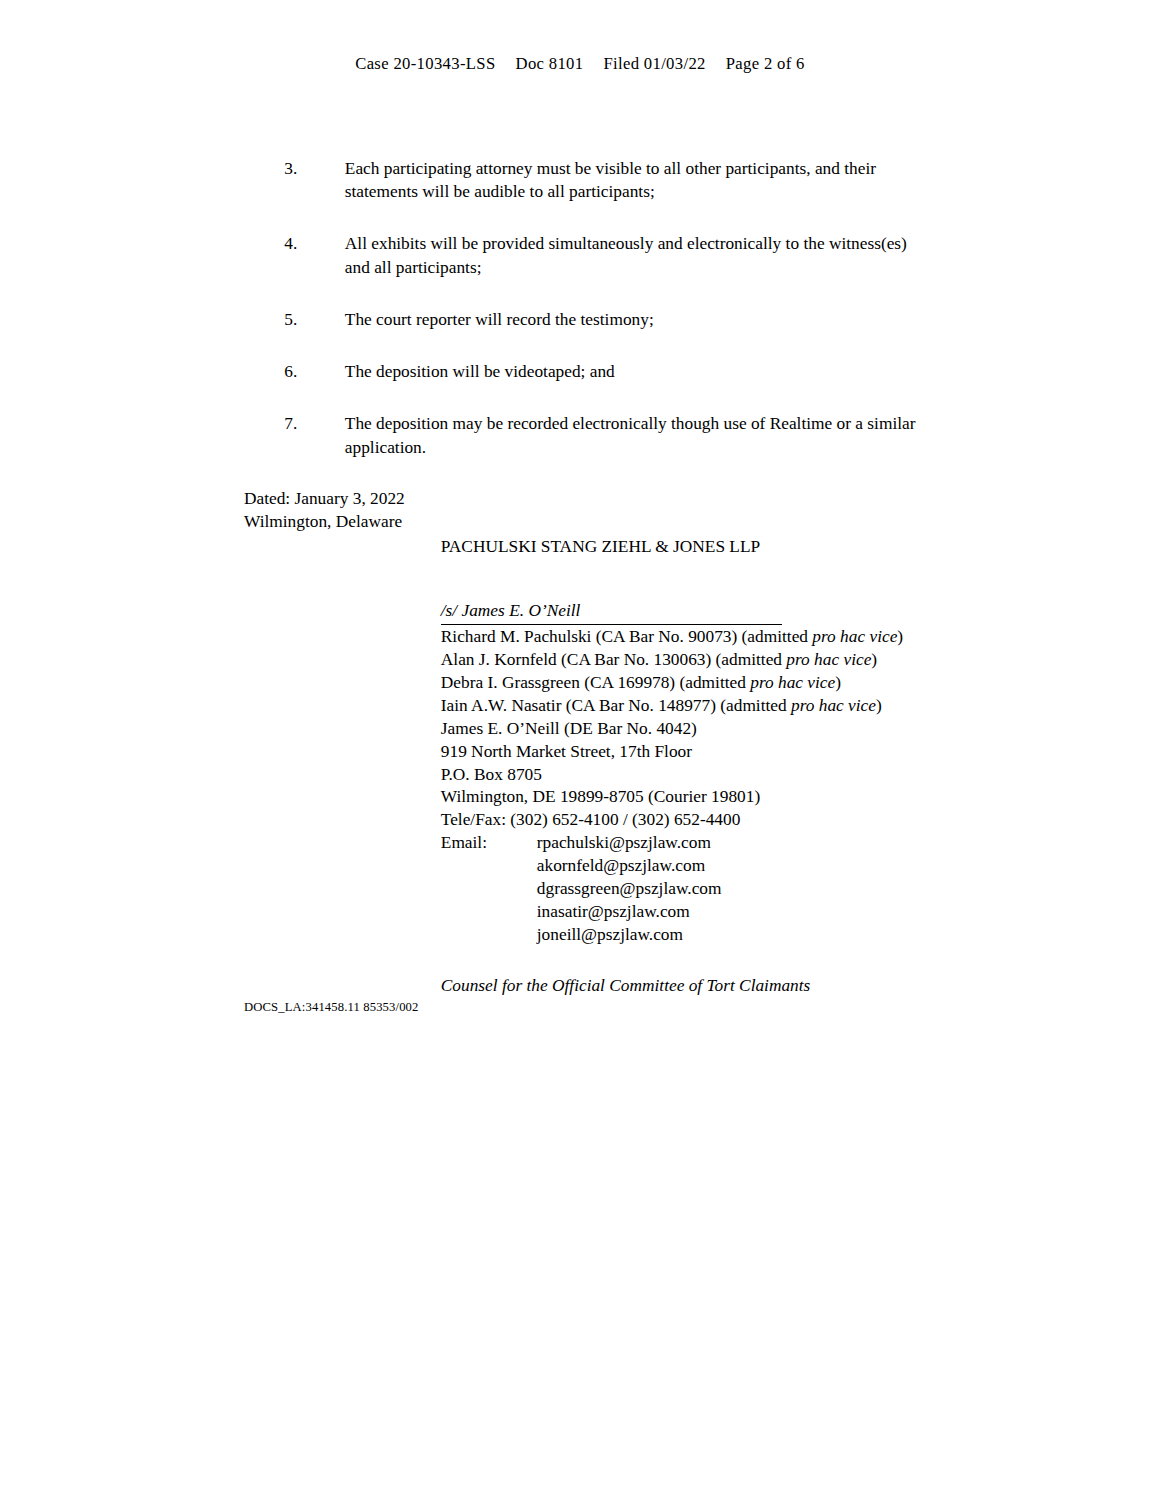Case 20-10343-LSS Doc 8101 Filed 01/03/22 Page 2 of 6
3. Each participating attorney must be visible to all other participants, and their statements will be audible to all participants;
4. All exhibits will be provided simultaneously and electronically to the witness(es) and all participants;
5. The court reporter will record the testimony;
6. The deposition will be videotaped; and
7. The deposition may be recorded electronically though use of Realtime or a similar application.
Dated: January 3, 2022
Wilmington, Delaware
PACHULSKI STANG ZIEHL & JONES LLP
/s/ James E. O’Neill
Richard M. Pachulski (CA Bar No. 90073) (admitted pro hac vice)
Alan J. Kornfeld (CA Bar No. 130063) (admitted pro hac vice)
Debra I. Grassgreen (CA 169978) (admitted pro hac vice)
Iain A.W. Nasatir (CA Bar No. 148977) (admitted pro hac vice)
James E. O’Neill (DE Bar No. 4042)
919 North Market Street, 17th Floor
P.O. Box 8705
Wilmington, DE 19899-8705 (Courier 19801)
Tele/Fax: (302) 652-4100 / (302) 652-4400
Email:
rpachulski@pszjlaw.com
akornfeld@pszjlaw.com
dgrassgreen@pszjlaw.com
inasatir@pszjlaw.com
joneill@pszjlaw.com
Counsel for the Official Committee of Tort Claimants
DOCS_LA:341458.11 85353/002